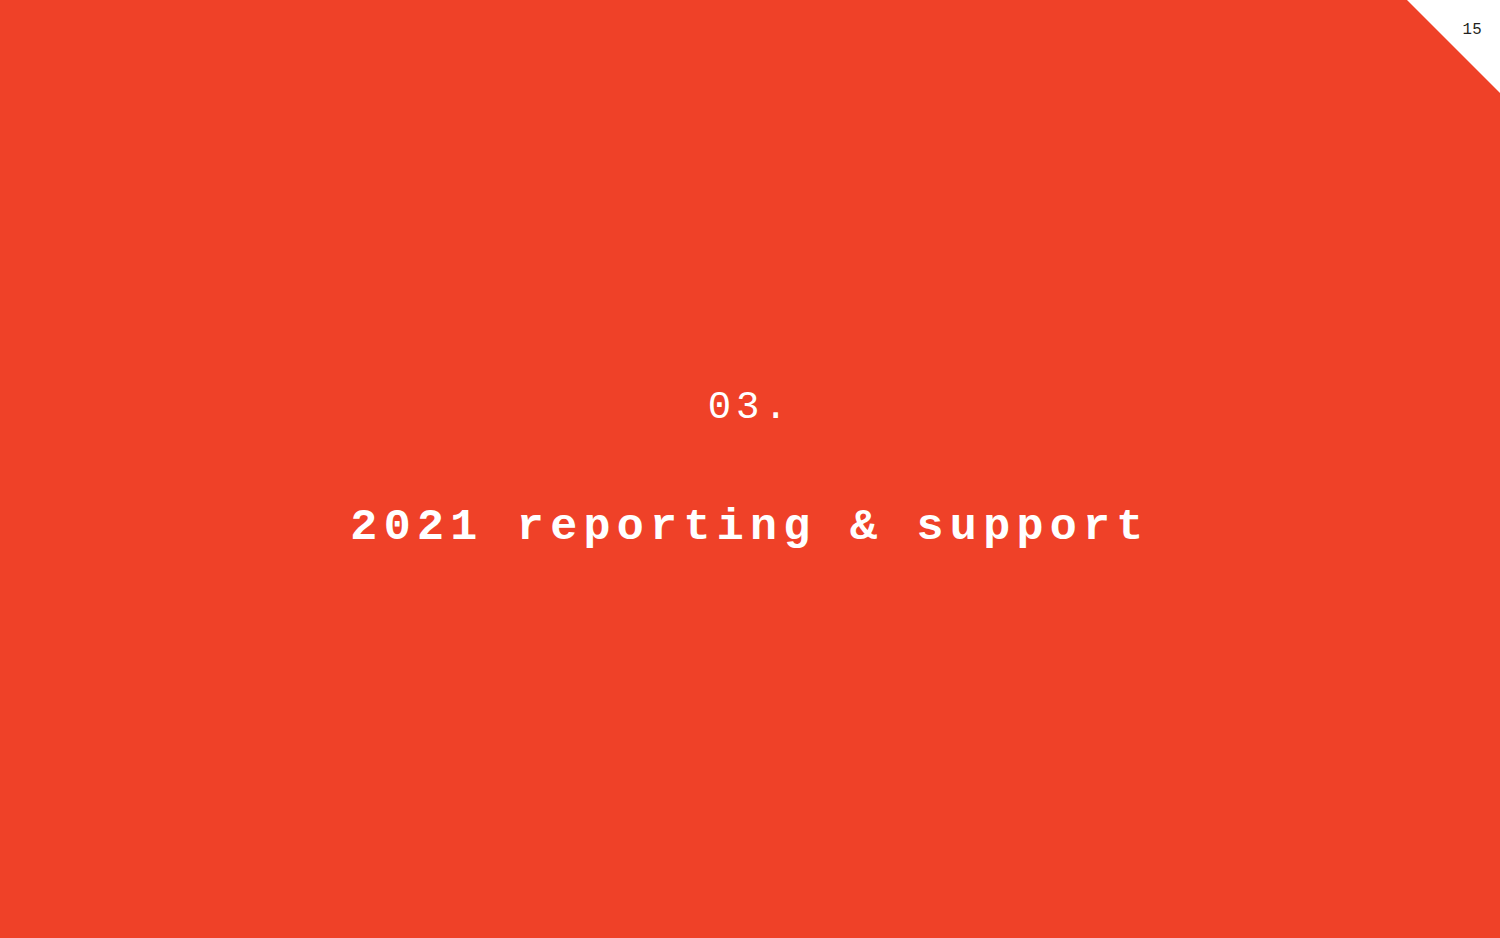15
03.
2021 reporting & support